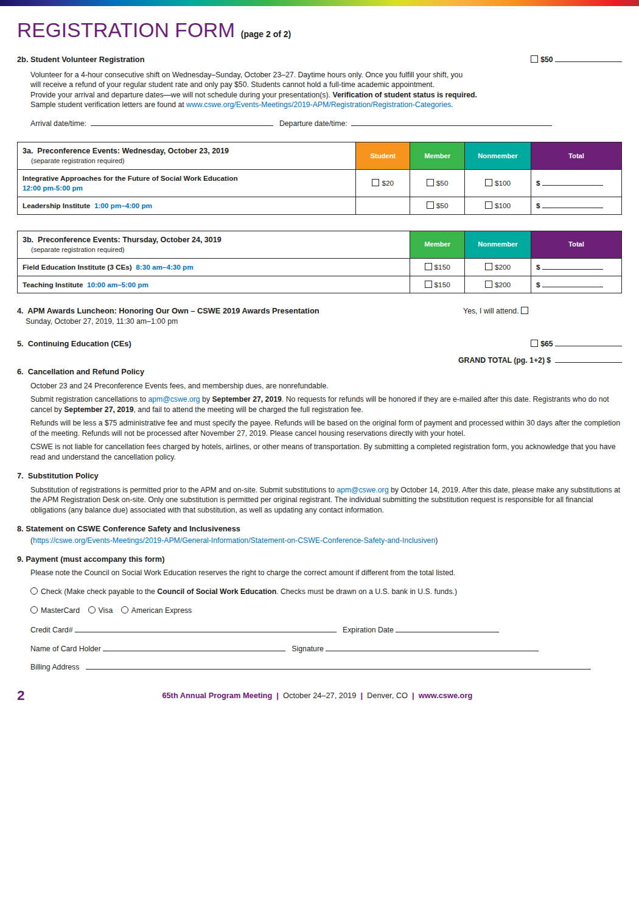REGISTRATION FORM (page 2 of 2)
2b. Student Volunteer Registration
$50
Volunteer for a 4-hour consecutive shift on Wednesday–Sunday, October 23–27. Daytime hours only. Once you fulfill your shift, you
will receive a refund of your regular student rate and only pay $50. Students cannot hold a full-time academic appointment.
Provide your arrival and departure dates—we will not schedule during your presentation(s). Verification of student status is required.
Sample student verification letters are found at www.cswe.org/Events-Meetings/2019-APM/Registration/Registration-Categories.
Arrival date/time: Departure date/time:
| 3a. Preconference Events: Wednesday, October 23, 2019 (separate registration required) | Student | Member | Nonmember | Total |
| Integrative Approaches for the Future of Social Work Education 12:00 pm-5:00 pm | $20 | $50 | $100 | $ |
| Leadership Institute 1:00 pm–4:00 pm | | $50 | $100 | $ |
| 3b. Preconference Events: Thursday, October 24, 3019 (separate registration required) | Member | Nonmember | Total |
| Field Education Institute (3 CEs) 8:30 am–4:30 pm | $150 | $200 | $ |
| Teaching Institute 10:00 am–5:00 pm | $150 | $200 | $ |
4. APM Awards Luncheon: Honoring Our Own – CSWE 2019 Awards Presentation
Sunday, October 27, 2019, 11:30 am–1:00 pm
Yes, I will attend.
5. Continuing Education (CEs)
$65
GRAND TOTAL (pg. 1+2) $
6. Cancellation and Refund Policy
October 23 and 24 Preconference Events fees, and membership dues, are nonrefundable.
Submit registration cancellations to apm@cswe.org by September 27, 2019. No requests for refunds will be honored if they are e-mailed after this date. Registrants who do not cancel by September 27, 2019, and fail to attend the meeting will be charged the full registration fee.
Refunds will be less a $75 administrative fee and must specify the payee. Refunds will be based on the original form of payment and processed within 30 days after the completion of the meeting. Refunds will not be processed after November 27, 2019. Please cancel housing reservations directly with your hotel.
CSWE is not liable for cancellation fees charged by hotels, airlines, or other means of transportation. By submitting a completed registration form, you acknowledge that you have read and understand the cancellation policy.
7. Substitution Policy
Substitution of registrations is permitted prior to the APM and on-site. Submit substitutions to apm@cswe.org by October 14, 2019. After this date, please make any substitutions at the APM Registration Desk on-site. Only one substitution is permitted per original registrant. The individual submitting the substitution request is responsible for all financial obligations (any balance due) associated with that substitution, as well as updating any contact information.
8. Statement on CSWE Conference Safety and Inclusiveness
(https://cswe.org/Events-Meetings/2019-APM/General-Information/Statement-on-CSWE-Conference-Safety-and-Inclusiven)
9. Payment (must accompany this form)
Please note the Council on Social Work Education reserves the right to charge the correct amount if different from the total listed.
Check (Make check payable to the Council of Social Work Education. Checks must be drawn on a U.S. bank in U.S. funds.)
MasterCard Visa American Express
Credit Card# Expiration Date
Name of Card Holder Signature
Billing Address
2
65th Annual Program Meeting | October 24–27, 2019 | Denver, CO | www.cswe.org